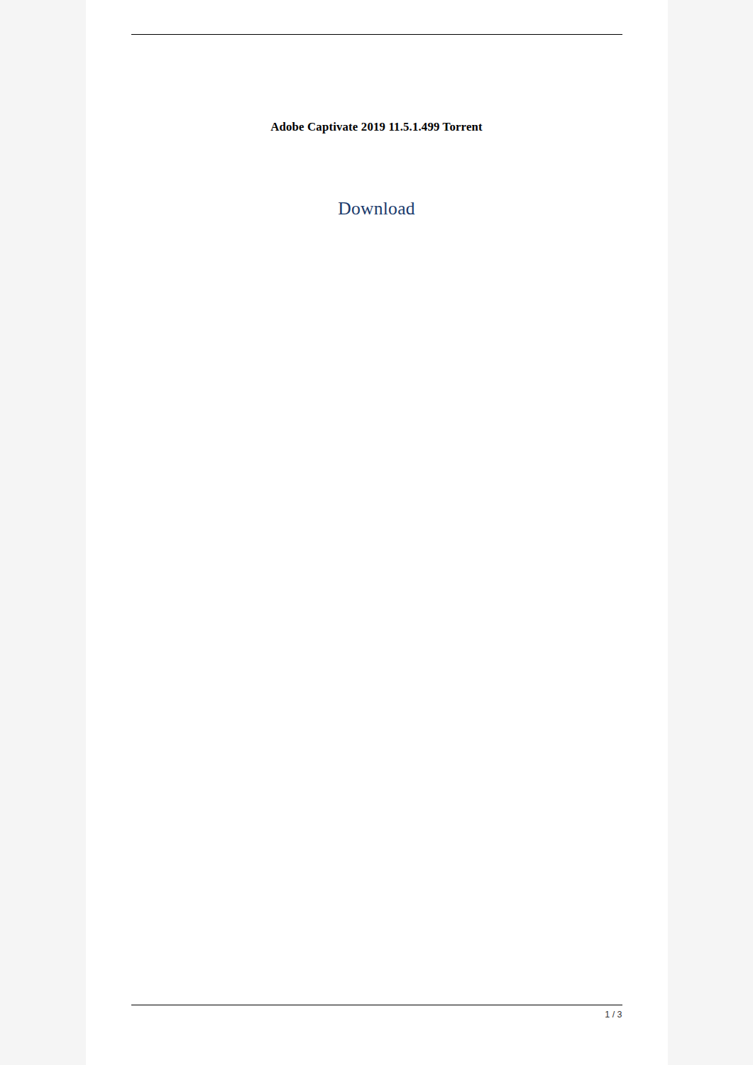Adobe Captivate 2019 11.5.1.499 Torrent
Download
1 / 3